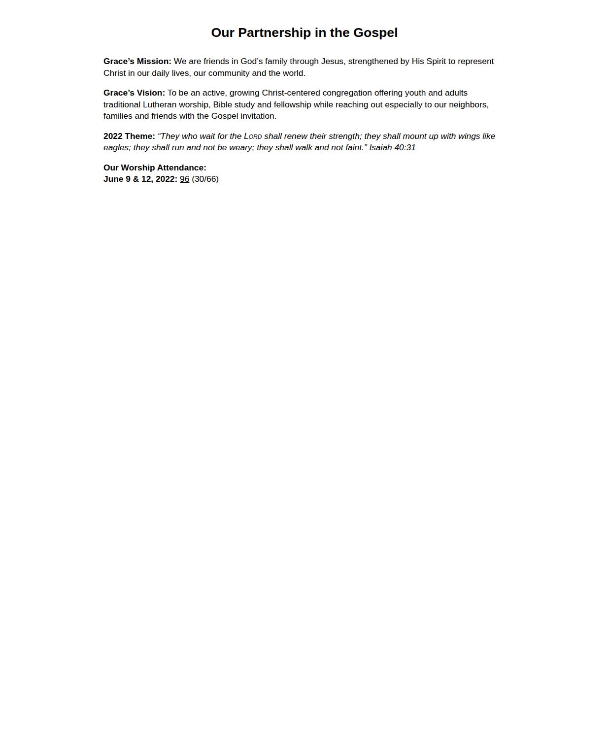Our Partnership in the Gospel
Grace’s Mission: We are friends in God’s family through Jesus, strengthened by His Spirit to represent Christ in our daily lives, our community and the world.
Grace’s Vision: To be an active, growing Christ-centered congregation offering youth and adults traditional Lutheran worship, Bible study and fellowship while reaching out especially to our neighbors, families and friends with the Gospel invitation.
2022 Theme: “They who wait for the Lord shall renew their strength; they shall mount up with wings like eagles; they shall run and not be weary; they shall walk and not faint.” Isaiah 40:31
Our Worship Attendance:
June 9 & 12, 2022: 96 (30/66)